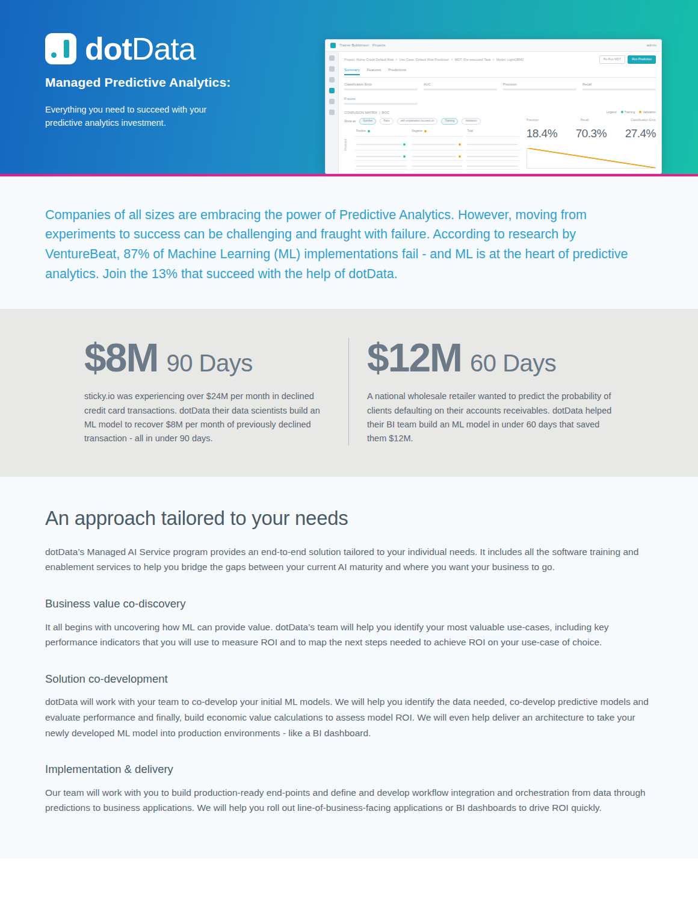dotData
Managed Predictive Analytics:
Everything you need to succeed with your predictive analytics investment.
Trainer Bobbinson Projects admin
Project: Home Credit Default Risk > Use Case: Default Risk Prediction > MDT: Pre-executed Task > Model: LightGBM2 Re-Run MDT Run Prediction
Summary Features Predictions
Classification Error
AUC
Precision
Recall
F-score
CONFUSION MATRIX | ROC Legend Training Validation
Show as Number Ratio with explanation focused on Training Validation
Positive
Negative
Total
Predicted
Precision Recall Classification Error
18.4% 70.3% 27.4%
Companies of all sizes are embracing the power of Predictive Analytics. However, moving from experiments to success can be challenging and fraught with failure. According to research by VentureBeat, 87% of Machine Learning (ML) implementations fail - and ML is at the heart of predictive analytics. Join the 13% that succeed with the help of dotData.
$8M 90 Days
sticky.io was experiencing over $24M per month in declined credit card transactions. dotData their data scientists build an ML model to recover $8M per month of previously declined transaction - all in under 90 days.
$12M 60 Days
A national wholesale retailer wanted to predict the probability of clients defaulting on their accounts receivables. dotData helped their BI team build an ML model in under 60 days that saved them $12M.
An approach tailored to your needs
dotData’s Managed AI Service program provides an end-to-end solution tailored to your individual needs. It includes all the software training and enablement services to help you bridge the gaps between your current AI maturity and where you want your business to go.
Business value co-discovery
It all begins with uncovering how ML can provide value. dotData’s team will help you identify your most valuable use-cases, including key performance indicators that you will use to measure ROI and to map the next steps needed to achieve ROI on your use-case of choice.
Solution co-development
dotData will work with your team to co-develop your initial ML models. We will help you identify the data needed, co-develop predictive models and evaluate performance and finally, build economic value calculations to assess model ROI. We will even help deliver an architecture to take your newly developed ML model into production environments - like a BI dashboard.
Implementation & delivery
Our team will work with you to build production-ready end-points and define and develop workflow integration and orchestration from data through predictions to business applications. We will help you roll out line-of-business-facing applications or BI dashboards to drive ROI quickly.